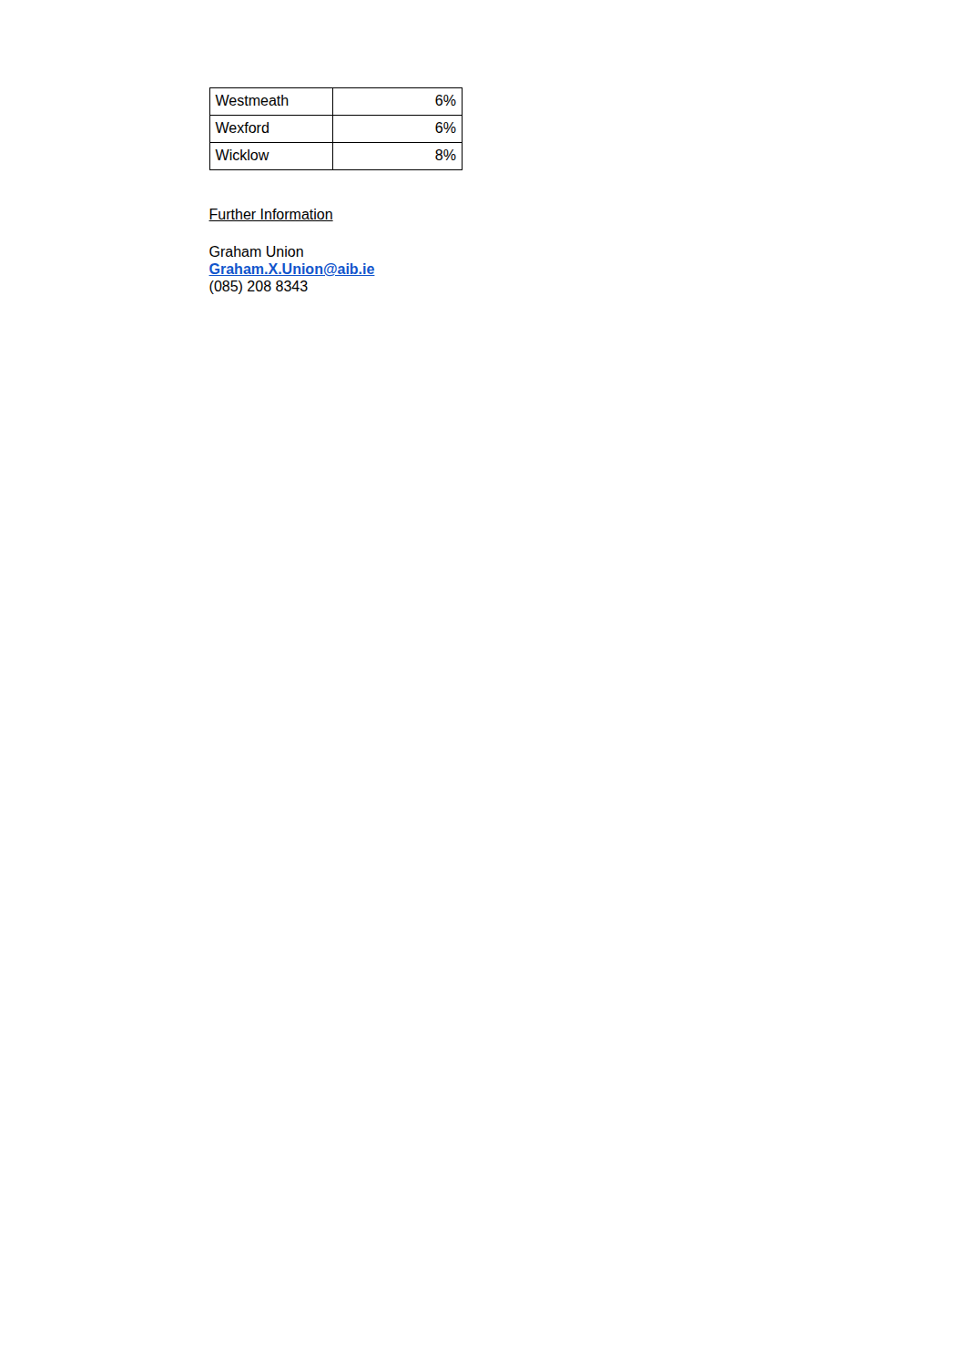| Westmeath | 6% |
| Wexford | 6% |
| Wicklow | 8% |
Further Information
Graham Union
Graham.X.Union@aib.ie
(085) 208 8343